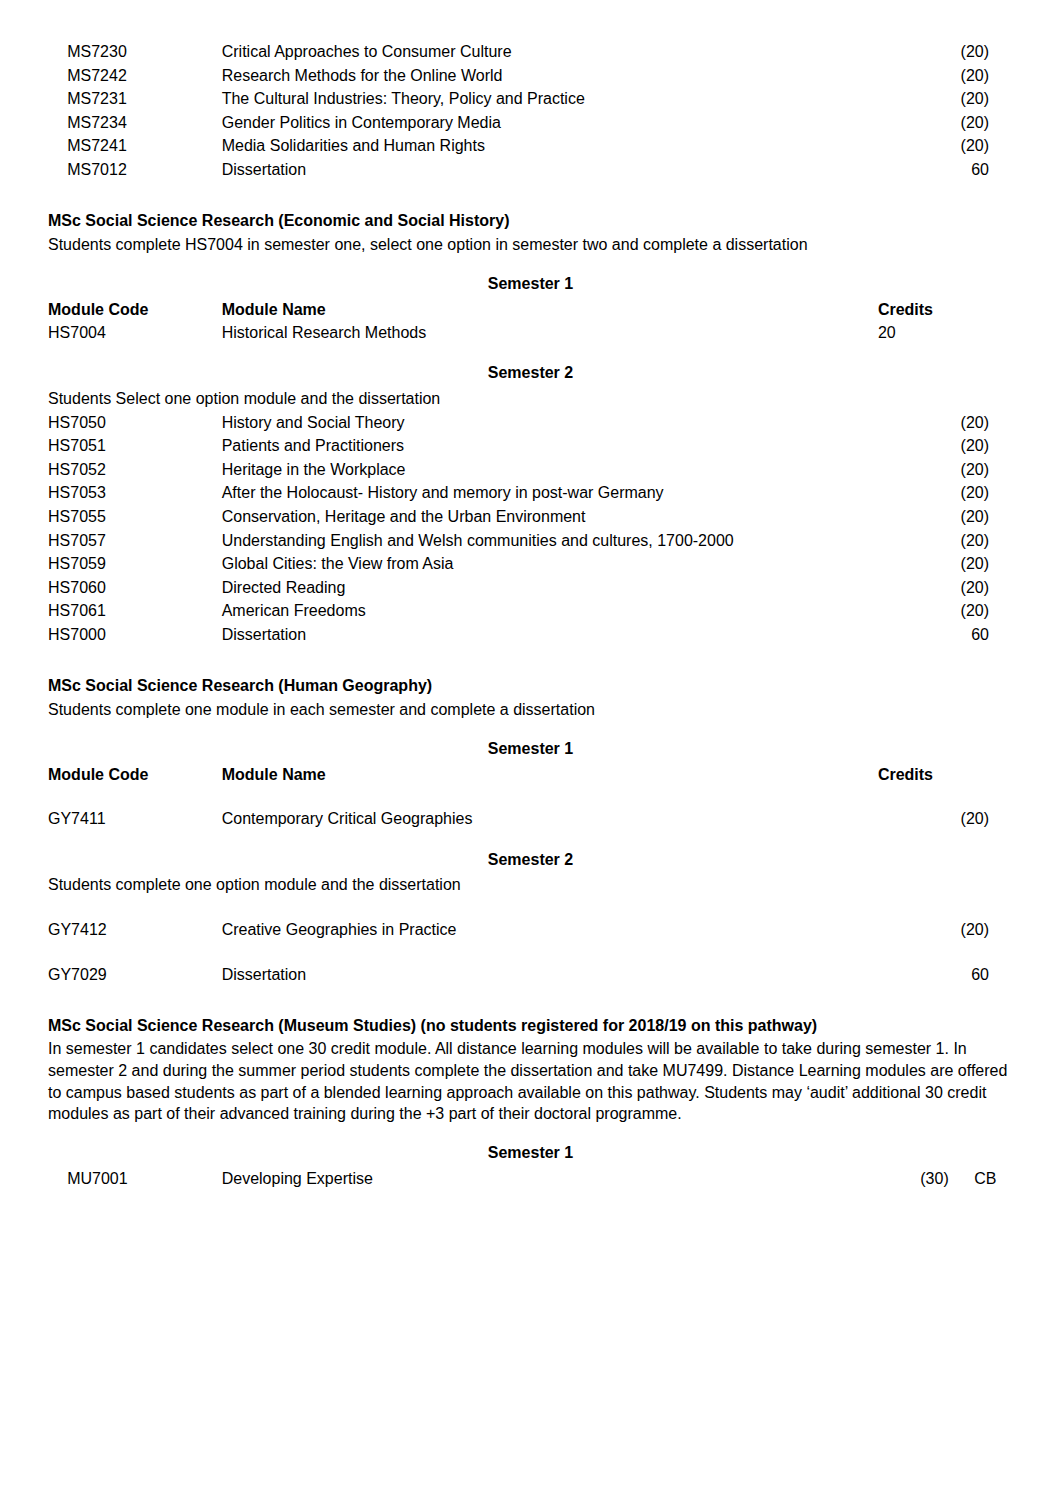| MS7230 | Critical Approaches to Consumer Culture | (20) |
| MS7242 | Research Methods for the Online World | (20) |
| MS7231 | The Cultural Industries: Theory, Policy and Practice | (20) |
| MS7234 | Gender Politics in Contemporary Media | (20) |
| MS7241 | Media Solidarities and Human Rights | (20) |
| MS7012 | Dissertation | 60 |
MSc Social Science Research (Economic and Social History)
Students complete HS7004 in semester one, select one option in semester two and complete a dissertation
| Semester 1 |
| Module Code | Module Name | Credits |
| HS7004 | Historical Research Methods | 20 |
| Semester 2 |
| Students Select one option module and the dissertation |
| HS7050 | History and Social Theory | (20) |
| HS7051 | Patients and Practitioners | (20) |
| HS7052 | Heritage in the Workplace | (20) |
| HS7053 | After the Holocaust- History and memory in post-war Germany | (20) |
| HS7055 | Conservation, Heritage and the Urban Environment | (20) |
| HS7057 | Understanding English and Welsh communities and cultures, 1700-2000 | (20) |
| HS7059 | Global Cities: the View from Asia | (20) |
| HS7060 | Directed Reading | (20) |
| HS7061 | American Freedoms | (20) |
| HS7000 | Dissertation | 60 |
MSc Social Science Research (Human Geography)
Students complete one module in each semester and complete a dissertation
| Semester 1 |
| Module Code | Module Name | Credits |
| GY7411 | Contemporary Critical Geographies | (20) |
| Semester 2 |
| Students complete one option module and the dissertation |
| GY7412 | Creative Geographies in Practice | (20) |
| GY7029 | Dissertation | 60 |
MSc Social Science Research (Museum Studies) (no students registered for 2018/19 on this pathway)
In semester 1 candidates select one 30 credit module. All distance learning modules will be available to take during semester 1. In semester 2 and during the summer period students complete the dissertation and take MU7499. Distance Learning modules are offered to campus based students as part of a blended learning approach available on this pathway. Students may ‘audit’ additional 30 credit modules as part of their advanced training during the +3 part of their doctoral programme.
| Semester 1 |
| MU7001 | Developing Expertise | (30) | CB |